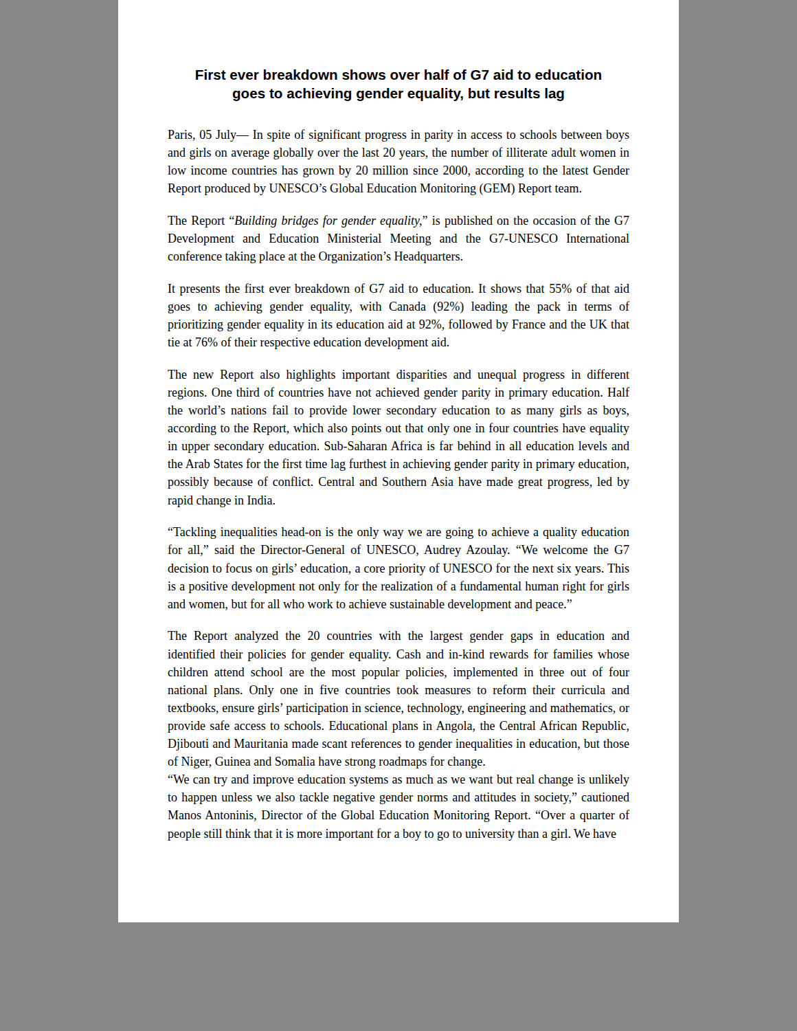First ever breakdown shows over half of G7 aid to education goes to achieving gender equality, but results lag
Paris, 05 July— In spite of significant progress in parity in access to schools between boys and girls on average globally over the last 20 years, the number of illiterate adult women in low income countries has grown by 20 million since 2000, according to the latest Gender Report produced by UNESCO’s Global Education Monitoring (GEM) Report team.
The Report “Building bridges for gender equality,” is published on the occasion of the G7 Development and Education Ministerial Meeting and the G7-UNESCO International conference taking place at the Organization’s Headquarters.
It presents the first ever breakdown of G7 aid to education. It shows that 55% of that aid goes to achieving gender equality, with Canada (92%) leading the pack in terms of prioritizing gender equality in its education aid at 92%, followed by France and the UK that tie at 76% of their respective education development aid.
The new Report also highlights important disparities and unequal progress in different regions. One third of countries have not achieved gender parity in primary education. Half the world’s nations fail to provide lower secondary education to as many girls as boys, according to the Report, which also points out that only one in four countries have equality in upper secondary education. Sub-Saharan Africa is far behind in all education levels and the Arab States for the first time lag furthest in achieving gender parity in primary education, possibly because of conflict. Central and Southern Asia have made great progress, led by rapid change in India.
“Tackling inequalities head-on is the only way we are going to achieve a quality education for all,” said the Director-General of UNESCO, Audrey Azoulay. “We welcome the G7 decision to focus on girls’ education, a core priority of UNESCO for the next six years. This is a positive development not only for the realization of a fundamental human right for girls and women, but for all who work to achieve sustainable development and peace.”
The Report analyzed the 20 countries with the largest gender gaps in education and identified their policies for gender equality. Cash and in-kind rewards for families whose children attend school are the most popular policies, implemented in three out of four national plans. Only one in five countries took measures to reform their curricula and textbooks, ensure girls’ participation in science, technology, engineering and mathematics, or provide safe access to schools. Educational plans in Angola, the Central African Republic, Djibouti and Mauritania made scant references to gender inequalities in education, but those of Niger, Guinea and Somalia have strong roadmaps for change.
“We can try and improve education systems as much as we want but real change is unlikely to happen unless we also tackle negative gender norms and attitudes in society,” cautioned Manos Antoninis, Director of the Global Education Monitoring Report. “Over a quarter of people still think that it is more important for a boy to go to university than a girl. We have